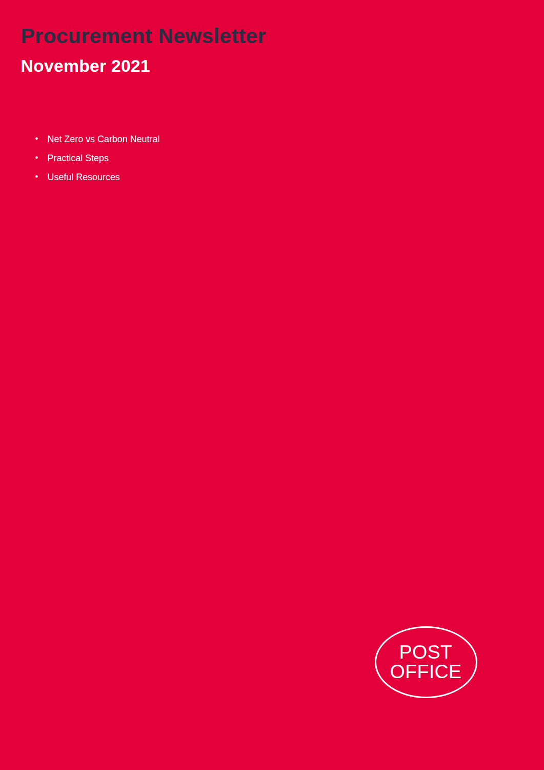Procurement Newsletter
November 2021
Net Zero vs Carbon Neutral
Practical Steps
Useful Resources
POST OFFICE